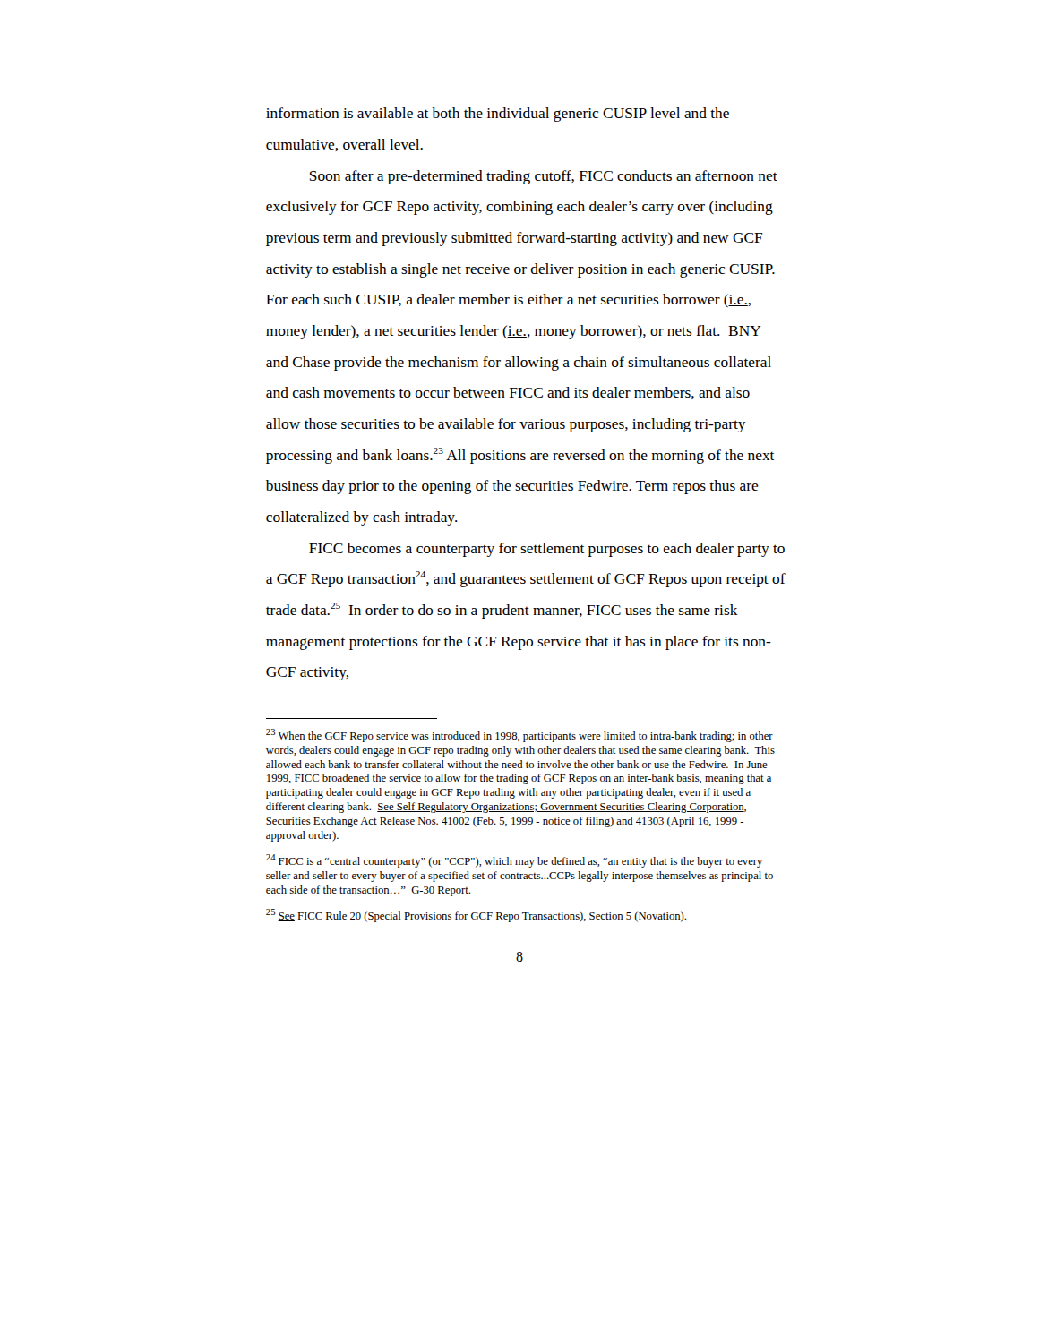information is available at both the individual generic CUSIP level and the cumulative, overall level.
Soon after a pre-determined trading cutoff, FICC conducts an afternoon net exclusively for GCF Repo activity, combining each dealer’s carry over (including previous term and previously submitted forward-starting activity) and new GCF activity to establish a single net receive or deliver position in each generic CUSIP. For each such CUSIP, a dealer member is either a net securities borrower (i.e., money lender), a net securities lender (i.e., money borrower), or nets flat. BNY and Chase provide the mechanism for allowing a chain of simultaneous collateral and cash movements to occur between FICC and its dealer members, and also allow those securities to be available for various purposes, including tri-party processing and bank loans.23 All positions are reversed on the morning of the next business day prior to the opening of the securities Fedwire. Term repos thus are collateralized by cash intraday.
FICC becomes a counterparty for settlement purposes to each dealer party to a GCF Repo transaction24, and guarantees settlement of GCF Repos upon receipt of trade data.25 In order to do so in a prudent manner, FICC uses the same risk management protections for the GCF Repo service that it has in place for its non-GCF activity,
23 When the GCF Repo service was introduced in 1998, participants were limited to intra-bank trading; in other words, dealers could engage in GCF repo trading only with other dealers that used the same clearing bank. This allowed each bank to transfer collateral without the need to involve the other bank or use the Fedwire. In June 1999, FICC broadened the service to allow for the trading of GCF Repos on an inter-bank basis, meaning that a participating dealer could engage in GCF Repo trading with any other participating dealer, even if it used a different clearing bank. See Self Regulatory Organizations; Government Securities Clearing Corporation, Securities Exchange Act Release Nos. 41002 (Feb. 5, 1999 - notice of filing) and 41303 (April 16, 1999 - approval order).
24 FICC is a “central counterparty” (or "CCP"), which may be defined as, “an entity that is the buyer to every seller and seller to every buyer of a specified set of contracts...CCPs legally interpose themselves as principal to each side of the transaction…” G-30 Report.
25 See FICC Rule 20 (Special Provisions for GCF Repo Transactions), Section 5 (Novation).
8